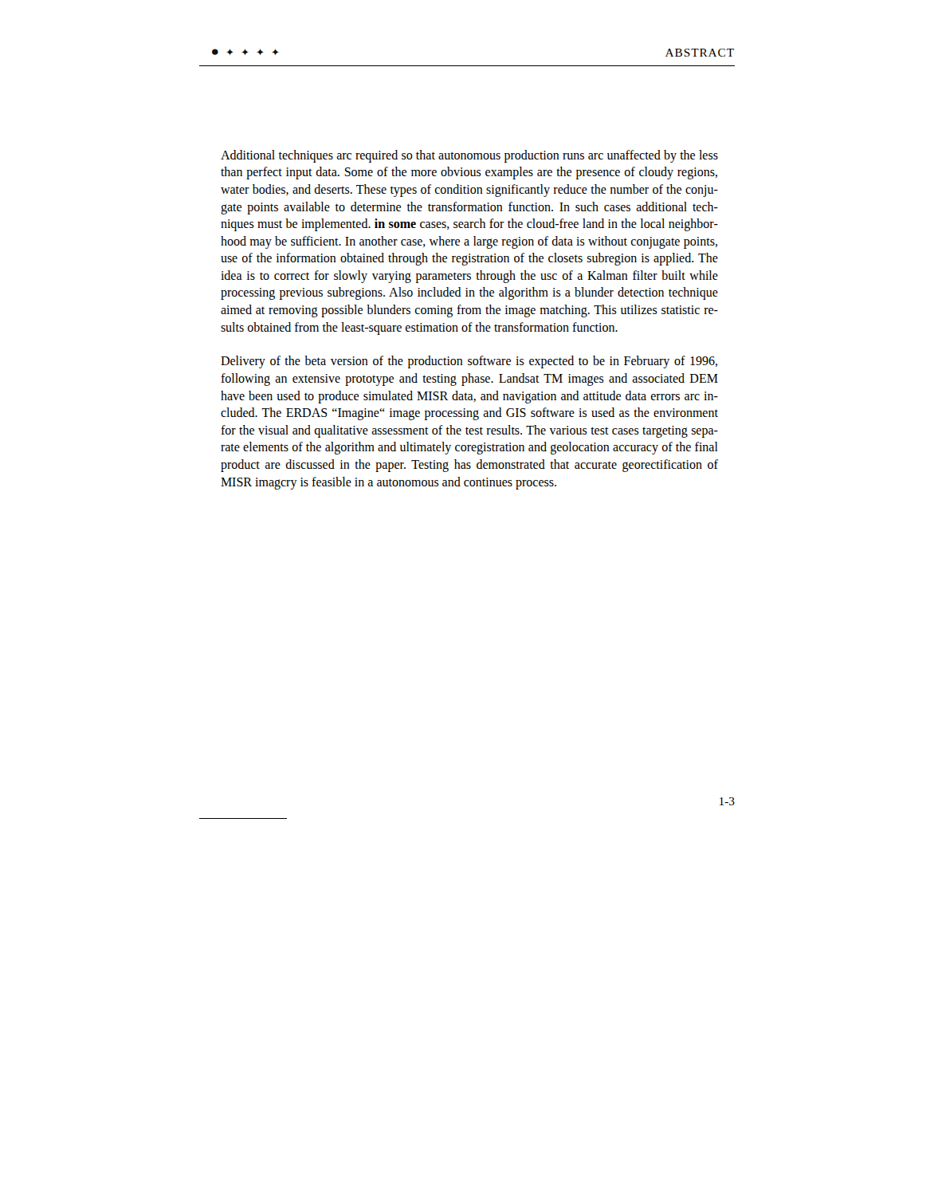● ✦ ✦ ✦ ✦
ABSTRACT
Additional techniques arc required so that autonomous production runs arc unaffected by the less than perfect input data. Some of the more obvious examples are the presence of cloudy regions, water bodies, and deserts. These types of condition significantly reduce the number of the conjugate points available to determine the transformation function. In such cases additional techniques must be implemented. in some cases, search for the cloud-free land in the local neighborhood may be sufficient. In another case, where a large region of data is without conjugate points, use of the information obtained through the registration of the closets subregion is applied. The idea is to correct for slowly varying parameters through the usc of a Kalman filter built while processing previous subregions. Also included in the algorithm is a blunder detection technique aimed at removing possible blunders coming from the image matching. This utilizes statistic results obtained from the least-square estimation of the transformation function.
Delivery of the beta version of the production software is expected to be in February of 1996, following an extensive prototype and testing phase. Landsat TM images and associated DEM have been used to produce simulated MISR data, and navigation and attitude data errors arc included. The ERDAS “Imagine“ image processing and GIS software is used as the environment for the visual and qualitative assessment of the test results. The various test cases targeting separate elements of the algorithm and ultimately coregistration and geolocation accuracy of the final product are discussed in the paper. Testing has demonstrated that accurate georectification of MISR imagcry is feasible in a autonomous and continues process.
1-3